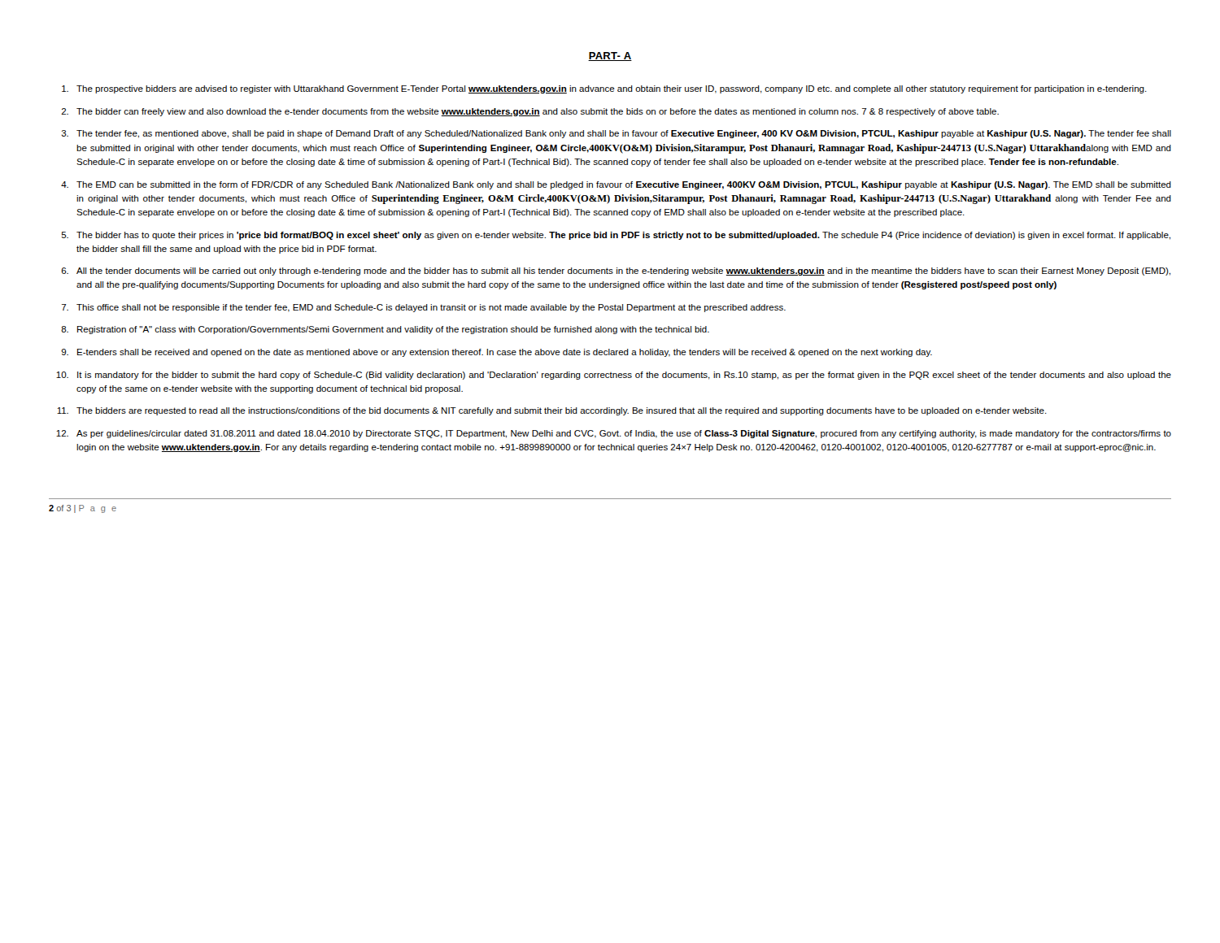PART- A
The prospective bidders are advised to register with Uttarakhand Government E-Tender Portal www.uktenders.gov.in in advance and obtain their user ID, password, company ID etc. and complete all other statutory requirement for participation in e-tendering.
The bidder can freely view and also download the e-tender documents from the website www.uktenders.gov.in and also submit the bids on or before the dates as mentioned in column nos. 7 & 8 respectively of above table.
The tender fee, as mentioned above, shall be paid in shape of Demand Draft of any Scheduled/Nationalized Bank only and shall be in favour of Executive Engineer, 400 KV O&M Division, PTCUL, Kashipur payable at Kashipur (U.S. Nagar). The tender fee shall be submitted in original with other tender documents, which must reach Office of Superintending Engineer, O&M Circle, 400KV(O&M) Division,Sitarampur, Post Dhanauri, Ramnagar Road, Kashipur-244713 (U.S.Nagar) Uttarakhandalong with EMD and Schedule-C in separate envelope on or before the closing date & time of submission & opening of Part-I (Technical Bid). The scanned copy of tender fee shall also be uploaded on e-tender website at the prescribed place. Tender fee is non-refundable.
The EMD can be submitted in the form of FDR/CDR of any Scheduled Bank /Nationalized Bank only and shall be pledged in favour of Executive Engineer, 400KV O&M Division, PTCUL, Kashipur payable at Kashipur (U.S. Nagar). The EMD shall be submitted in original with other tender documents, which must reach Office of Superintending Engineer, O&M Circle,400KV(O&M) Division,Sitarampur, Post Dhanauri, Ramnagar Road, Kashipur-244713 (U.S.Nagar) Uttarakhand along with Tender Fee and Schedule-C in separate envelope on or before the closing date & time of submission & opening of Part-I (Technical Bid). The scanned copy of EMD shall also be uploaded on e-tender website at the prescribed place.
The bidder has to quote their prices in 'price bid format/BOQ in excel sheet' only as given on e-tender website. The price bid in PDF is strictly not to be submitted/uploaded. The schedule P4 (Price incidence of deviation) is given in excel format. If applicable, the bidder shall fill the same and upload with the price bid in PDF format.
All the tender documents will be carried out only through e-tendering mode and the bidder has to submit all his tender documents in the e-tendering website www.uktenders.gov.in and in the meantime the bidders have to scan their Earnest Money Deposit (EMD), and all the pre-qualifying documents/Supporting Documents for uploading and also submit the hard copy of the same to the undersigned office within the last date and time of the submission of tender (Resgistered post/speed post only)
This office shall not be responsible if the tender fee, EMD and Schedule-C is delayed in transit or is not made available by the Postal Department at the prescribed address.
Registration of "A" class with Corporation/Governments/Semi Government and validity of the registration should be furnished along with the technical bid.
E-tenders shall be received and opened on the date as mentioned above or any extension thereof. In case the above date is declared a holiday, the tenders will be received & opened on the next working day.
It is mandatory for the bidder to submit the hard copy of Schedule-C (Bid validity declaration) and 'Declaration' regarding correctness of the documents, in Rs.10 stamp, as per the format given in the PQR excel sheet of the tender documents and also upload the copy of the same on e-tender website with the supporting document of technical bid proposal.
The bidders are requested to read all the instructions/conditions of the bid documents & NIT carefully and submit their bid accordingly. Be insured that all the required and supporting documents have to be uploaded on e-tender website.
As per guidelines/circular dated 31.08.2011 and dated 18.04.2010 by Directorate STQC, IT Department, New Delhi and CVC, Govt. of India, the use of Class-3 Digital Signature, procured from any certifying authority, is made mandatory for the contractors/firms to login on the website www.uktenders.gov.in. For any details regarding e-tendering contact mobile no. +91-8899890000 or for technical queries 24×7 Help Desk no. 0120-4200462, 0120-4001002, 0120-4001005, 0120-6277787 or e-mail at support-eproc@nic.in.
2 of 3 | P a g e